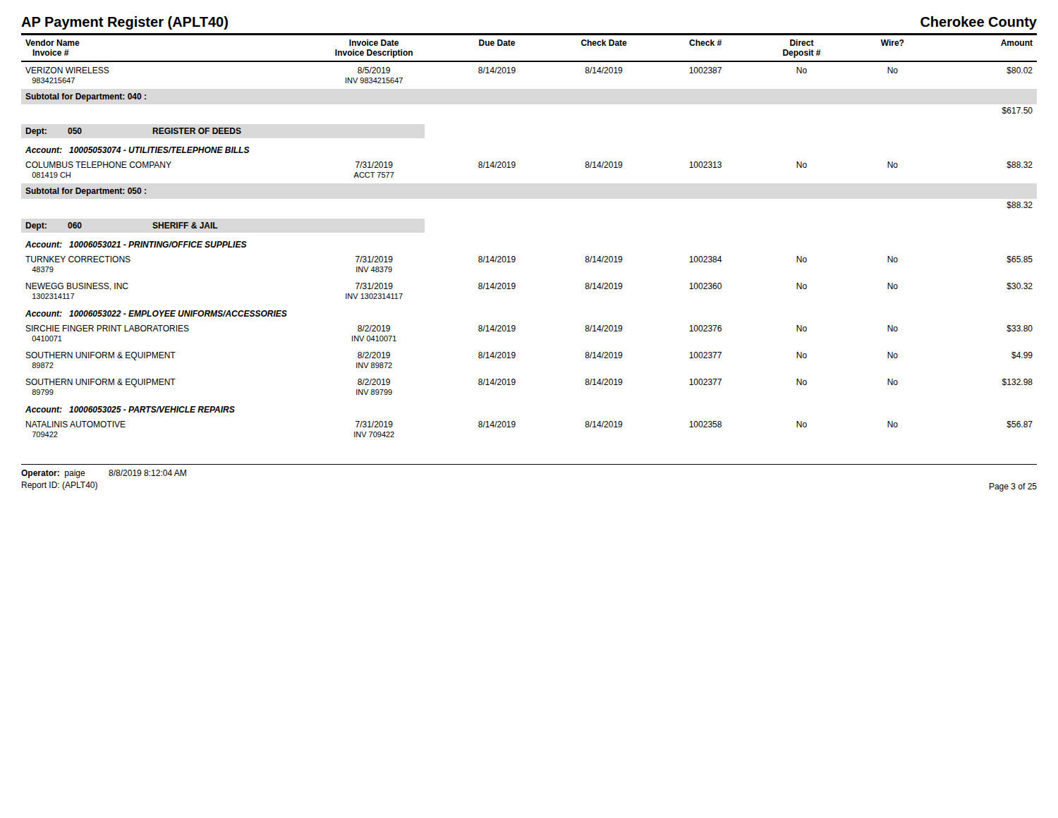AP Payment Register (APLT40)
Cherokee County
| Vendor Name Invoice # | Invoice Date Invoice Description | Due Date | Check Date | Check # | Direct Deposit # | Wire? | Amount |
| --- | --- | --- | --- | --- | --- | --- | --- |
| VERIZON WIRELESS 9834215647 | 8/5/2019 INV 9834215647 | 8/14/2019 | 8/14/2019 | 1002387 | No | No | $80.02 |
| Subtotal for Department: 040 : |
| $617.50 |
| Dept: 050 REGISTER OF DEEDS |
| Account: 10005053074 - UTILITIES/TELEPHONE BILLS |
| COLUMBUS TELEPHONE COMPANY 081419 CH | 7/31/2019 ACCT 7577 | 8/14/2019 | 8/14/2019 | 1002313 | No | No | $88.32 |
| Subtotal for Department: 050 : |
| $88.32 |
| Dept: 060 SHERIFF & JAIL |
| Account: 10006053021 - PRINTING/OFFICE SUPPLIES |
| TURNKEY CORRECTIONS 48379 | 7/31/2019 INV 48379 | 8/14/2019 | 8/14/2019 | 1002384 | No | No | $65.85 |
| NEWEGG BUSINESS, INC 1302314117 | 7/31/2019 INV 1302314117 | 8/14/2019 | 8/14/2019 | 1002360 | No | No | $30.32 |
| Account: 10006053022 - EMPLOYEE UNIFORMS/ACCESSORIES |
| SIRCHIE FINGER PRINT LABORATORIES 0410071 | 8/2/2019 INV 0410071 | 8/14/2019 | 8/14/2019 | 1002376 | No | No | $33.80 |
| SOUTHERN UNIFORM & EQUIPMENT 89872 | 8/2/2019 INV 89872 | 8/14/2019 | 8/14/2019 | 1002377 | No | No | $4.99 |
| SOUTHERN UNIFORM & EQUIPMENT 89799 | 8/2/2019 INV 89799 | 8/14/2019 | 8/14/2019 | 1002377 | No | No | $132.98 |
| Account: 10006053025 - PARTS/VEHICLE REPAIRS |
| NATALINIS AUTOMOTIVE 709422 | 7/31/2019 INV 709422 | 8/14/2019 | 8/14/2019 | 1002358 | No | No | $56.87 |
Operator: paige 8/8/2019 8:12:04 AM
Report ID: (APLT40)
Page 3 of 25